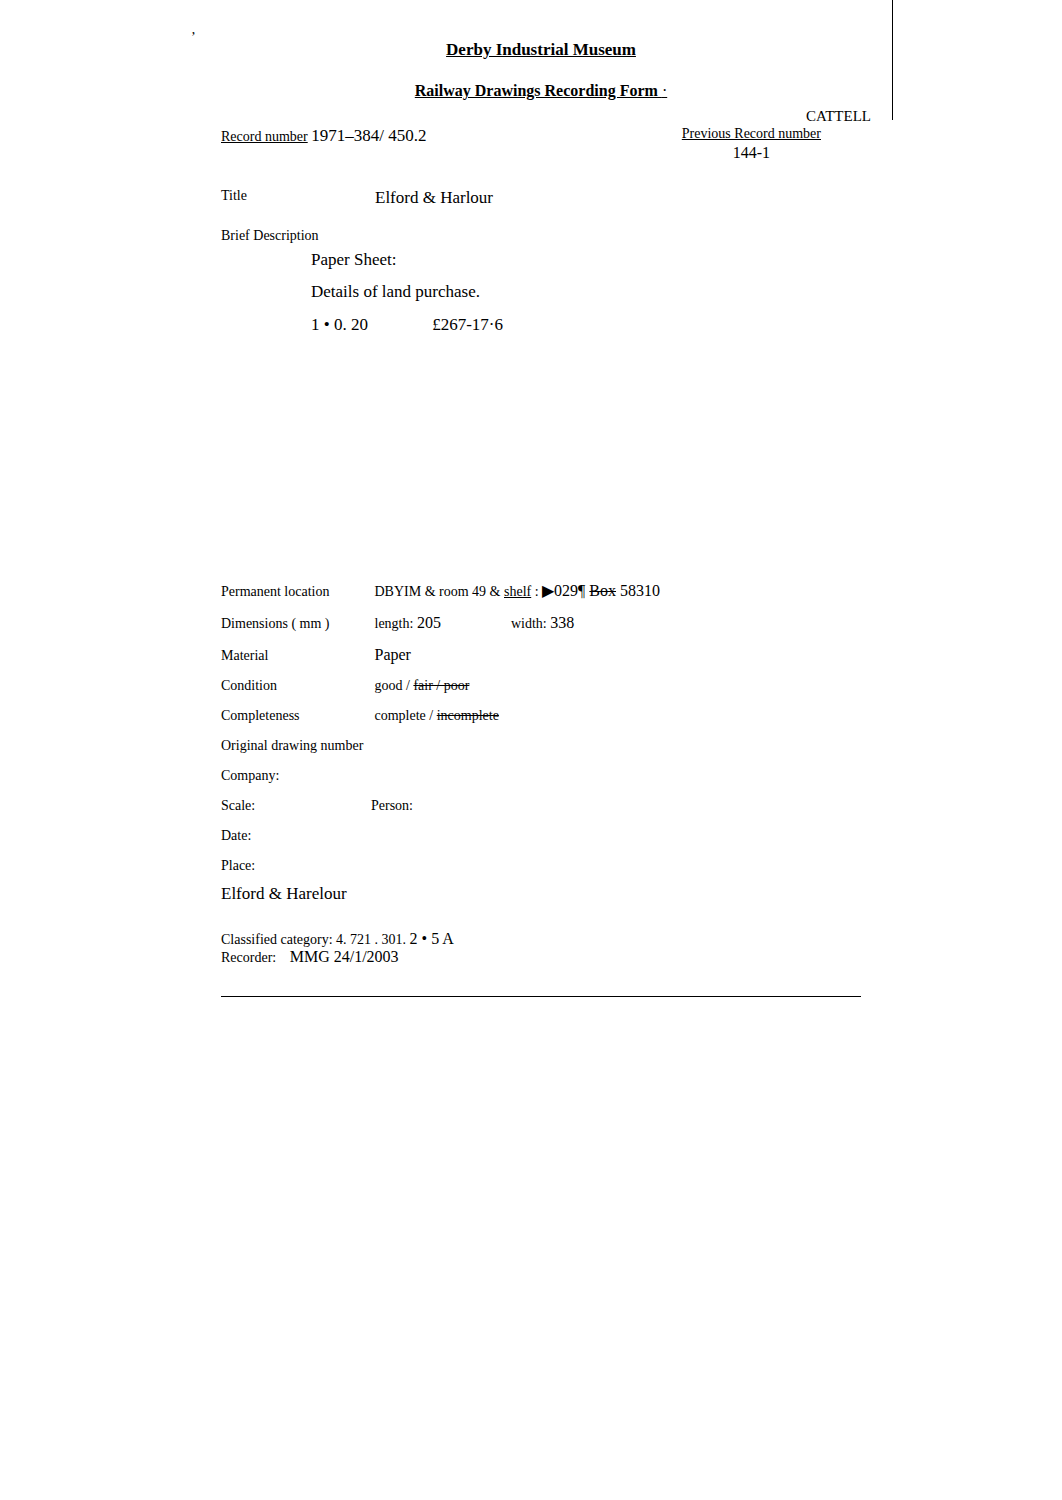’
Derby Industrial Museum
Railway Drawings Recording Form ·
Record number 1971–384/ 450.2
CATTELL Previous Record number 144-1
Title Elford & Harlour
Brief Description
Paper Sheet:
Details of land purchase.
1 • 0. 20 £267-17·6
Permanent location DBYIM & room 49 & shelf : ▶029¶ Box 58310
Dimensions ( mm ) length: 205 width: 338
Material Paper
Condition good / fair / poor
Completeness complete / incomplete
Original drawing number
Company:
Scale: Person:
Date:
Place:
Elford & Harelour
Classified category: 4. 721 . 301. 2 • 5 A
Recorder: MMG 24/1/2003